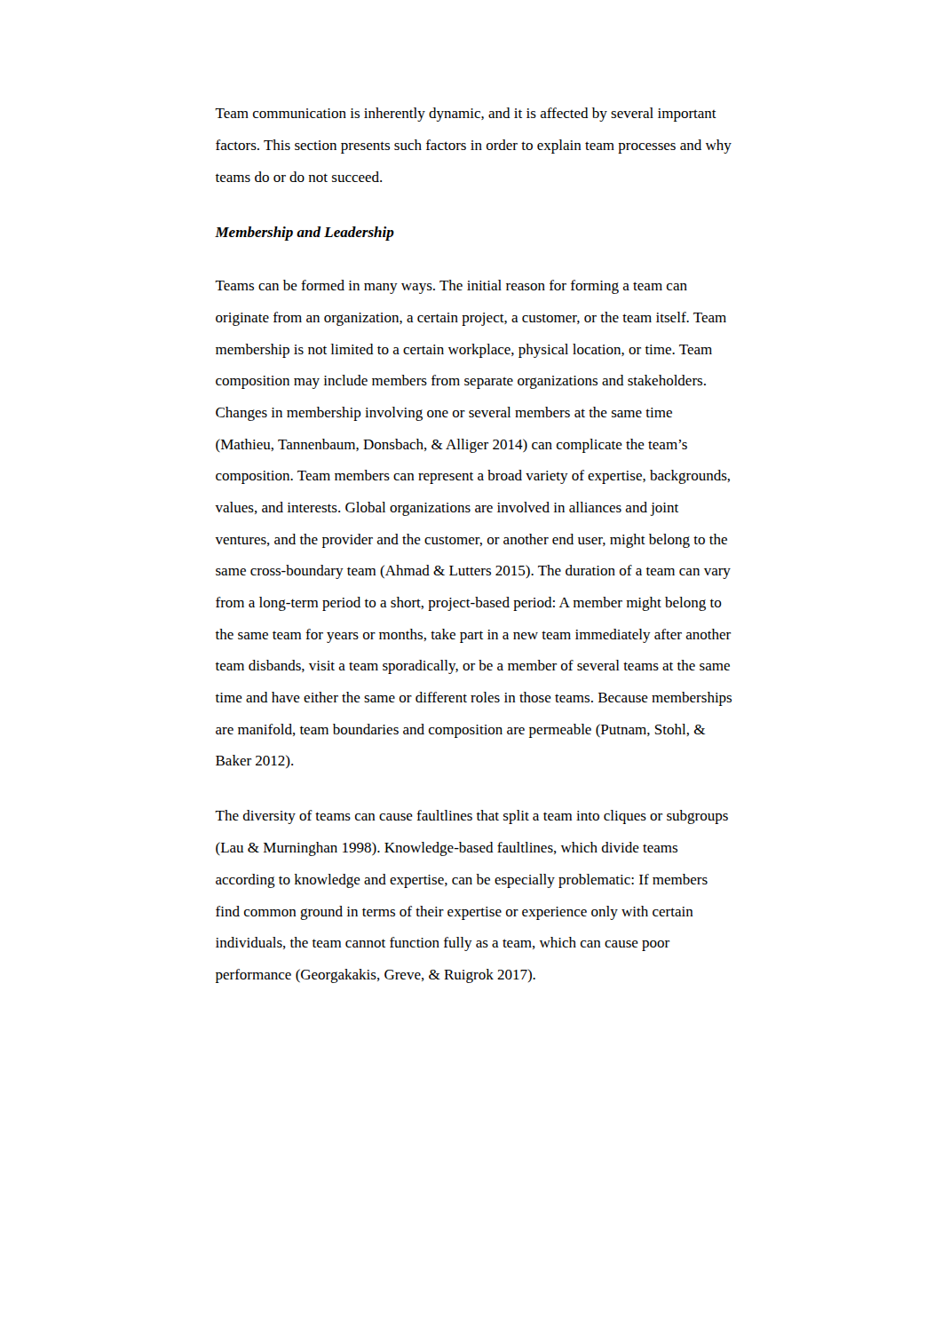Team communication is inherently dynamic, and it is affected by several important factors. This section presents such factors in order to explain team processes and why teams do or do not succeed.
Membership and Leadership
Teams can be formed in many ways. The initial reason for forming a team can originate from an organization, a certain project, a customer, or the team itself. Team membership is not limited to a certain workplace, physical location, or time. Team composition may include members from separate organizations and stakeholders. Changes in membership involving one or several members at the same time (Mathieu, Tannenbaum, Donsbach, & Alliger 2014) can complicate the team’s composition. Team members can represent a broad variety of expertise, backgrounds, values, and interests. Global organizations are involved in alliances and joint ventures, and the provider and the customer, or another end user, might belong to the same cross-boundary team (Ahmad & Lutters 2015). The duration of a team can vary from a long-term period to a short, project-based period: A member might belong to the same team for years or months, take part in a new team immediately after another team disbands, visit a team sporadically, or be a member of several teams at the same time and have either the same or different roles in those teams. Because memberships are manifold, team boundaries and composition are permeable (Putnam, Stohl, & Baker 2012).
The diversity of teams can cause faultlines that split a team into cliques or subgroups (Lau & Murninghan 1998). Knowledge-based faultlines, which divide teams according to knowledge and expertise, can be especially problematic: If members find common ground in terms of their expertise or experience only with certain individuals, the team cannot function fully as a team, which can cause poor performance (Georgakakis, Greve, & Ruigrok 2017).